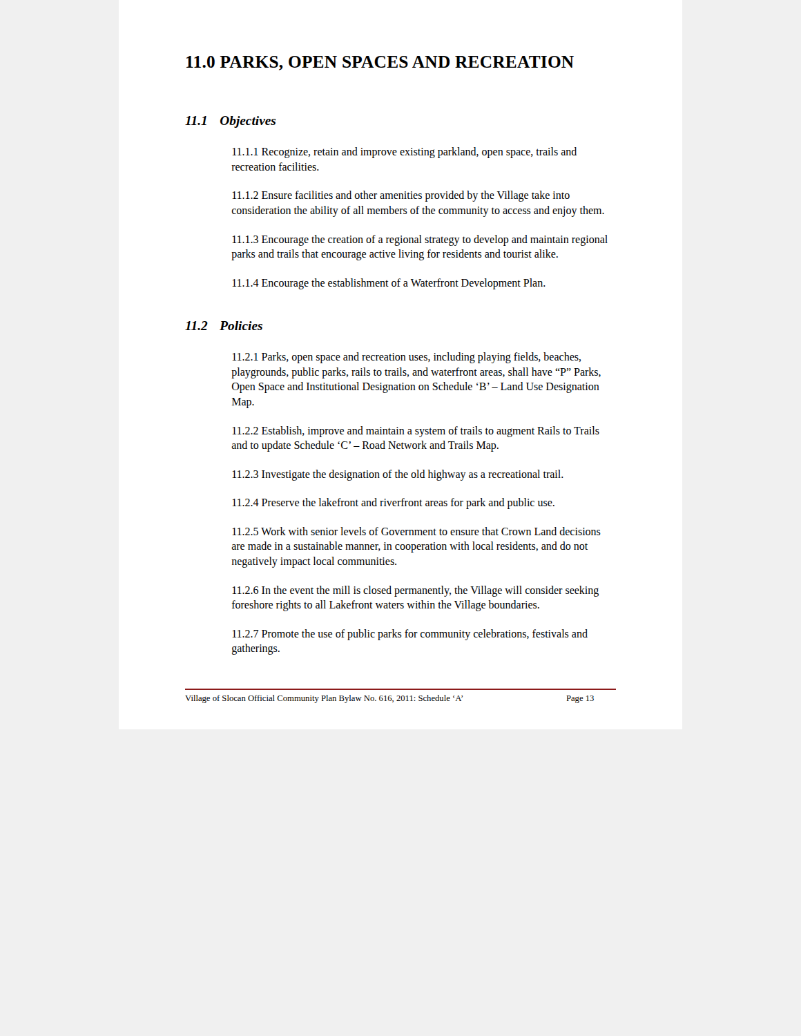11.0 PARKS, OPEN SPACES AND RECREATION
11.1 Objectives
11.1.1 Recognize, retain and improve existing parkland, open space, trails and recreation facilities.
11.1.2 Ensure facilities and other amenities provided by the Village take into consideration the ability of all members of the community to access and enjoy them.
11.1.3 Encourage the creation of a regional strategy to develop and maintain regional parks and trails that encourage active living for residents and tourist alike.
11.1.4 Encourage the establishment of a Waterfront Development Plan.
11.2 Policies
11.2.1 Parks, open space and recreation uses, including playing fields, beaches, playgrounds, public parks, rails to trails, and waterfront areas, shall have “P” Parks, Open Space and Institutional Designation on Schedule ‘B’ – Land Use Designation Map.
11.2.2 Establish, improve and maintain a system of trails to augment Rails to Trails and to update Schedule ‘C’ – Road Network and Trails Map.
11.2.3 Investigate the designation of the old highway as a recreational trail.
11.2.4 Preserve the lakefront and riverfront areas for park and public use.
11.2.5 Work with senior levels of Government to ensure that Crown Land decisions are made in a sustainable manner, in cooperation with local residents, and do not negatively impact local communities.
11.2.6 In the event the mill is closed permanently, the Village will consider seeking foreshore rights to all Lakefront waters within the Village boundaries.
11.2.7 Promote the use of public parks for community celebrations, festivals and gatherings.
Village of Slocan Official Community Plan Bylaw No. 616, 2011: Schedule ‘A’ Page 13